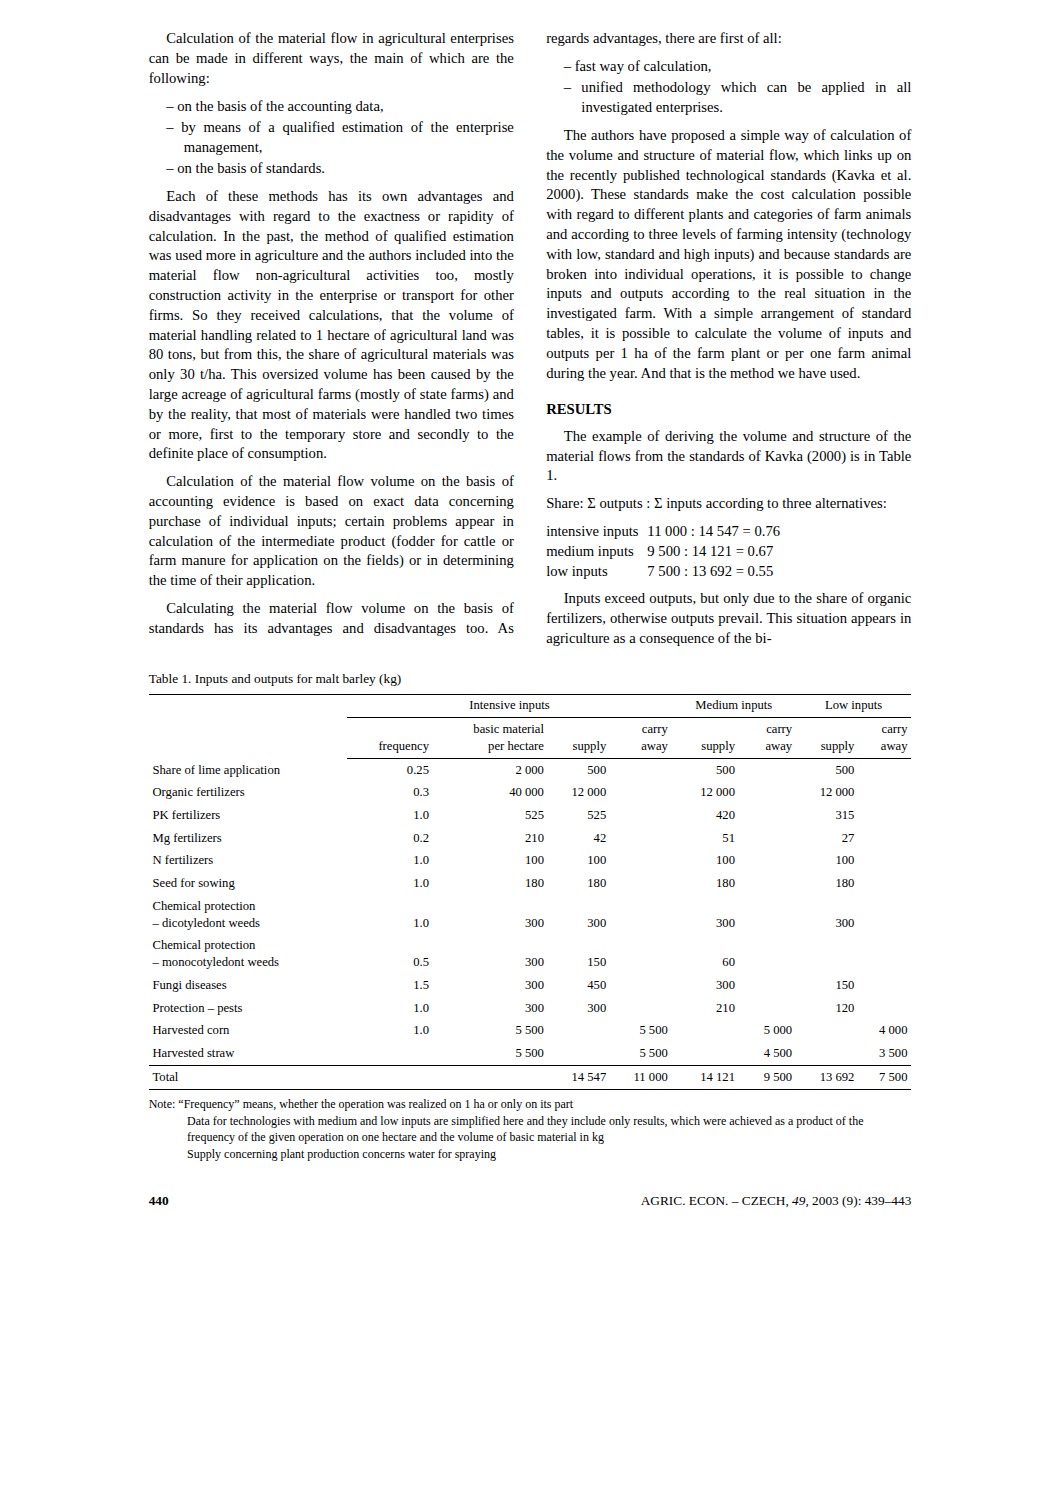Calculation of the material flow in agricultural enterprises can be made in different ways, the main of which are the following:
– on the basis of the accounting data,
– by means of a qualified estimation of the enterprise management,
– on the basis of standards.
Each of these methods has its own advantages and disadvantages with regard to the exactness or rapidity of calculation. In the past, the method of qualified estimation was used more in agriculture and the authors included into the material flow non-agricultural activities too, mostly construction activity in the enterprise or transport for other firms. So they received calculations, that the volume of material handling related to 1 hectare of agricultural land was 80 tons, but from this, the share of agricultural materials was only 30 t/ha. This oversized volume has been caused by the large acreage of agricultural farms (mostly of state farms) and by the reality, that most of materials were handled two times or more, first to the temporary store and secondly to the definite place of consumption.
Calculation of the material flow volume on the basis of accounting evidence is based on exact data concerning purchase of individual inputs; certain problems appear in calculation of the intermediate product (fodder for cattle or farm manure for application on the fields) or in determining the time of their application.
Calculating the material flow volume on the basis of standards has its advantages and disadvantages too. As regards advantages, there are first of all:
– fast way of calculation,
– unified methodology which can be applied in all investigated enterprises.
The authors have proposed a simple way of calculation of the volume and structure of material flow, which links up on the recently published technological standards (Kavka et al. 2000). These standards make the cost calculation possible with regard to different plants and categories of farm animals and according to three levels of farming intensity (technology with low, standard and high inputs) and because standards are broken into individual operations, it is possible to change inputs and outputs according to the real situation in the investigated farm. With a simple arrangement of standard tables, it is possible to calculate the volume of inputs and outputs per 1 ha of the farm plant or per one farm animal during the year. And that is the method we have used.
RESULTS
The example of deriving the volume and structure of the material flows from the standards of Kavka (2000) is in Table 1.
Share: Σ outputs : Σ inputs according to three alternatives:
| intensive inputs | 11 000 : 14 547 = 0.76 |
| medium inputs | 9 500 : 14 121 = 0.67 |
| low inputs | 7 500 : 13 692 = 0.55 |
Inputs exceed outputs, but only due to the share of organic fertilizers, otherwise outputs prevail. This situation appears in agriculture as a consequence of the bi-
Table 1. Inputs and outputs for malt barley (kg)
| | Intensive inputs | Medium inputs | Low inputs |
| --- | --- | --- | --- |
| frequency | basic material per hectare | supply | carry away | supply | carry away | supply | carry away |
| Share of lime application | 0.25 | 2 000 | 500 | | 500 | | 500 | |
| Organic fertilizers | 0.3 | 40 000 | 12 000 | | 12 000 | | 12 000 | |
| PK fertilizers | 1.0 | 525 | 525 | | 420 | | 315 | |
| Mg fertilizers | 0.2 | 210 | 42 | | 51 | | 27 | |
| N fertilizers | 1.0 | 100 | 100 | | 100 | | 100 | |
| Seed for sowing | 1.0 | 180 | 180 | | 180 | | 180 | |
| Chemical protection – dicotyledont weeds | 1.0 | 300 | 300 | | 300 | | 300 | |
| Chemical protection – monocotyledont weeds | 0.5 | 300 | 150 | | 60 | | | |
| Fungi diseases | 1.5 | 300 | 450 | | 300 | | 150 | |
| Protection – pests | 1.0 | 300 | 300 | | 210 | | 120 | |
| Harvested corn | 1.0 | 5 500 | | 5 500 | | 5 000 | | 4 000 |
| Harvested straw | | 5 500 | | 5 500 | | 4 500 | | 3 500 |
| Total | | | 14 547 | 11 000 | 14 121 | 9 500 | 13 692 | 7 500 |
Note: “Frequency” means, whether the operation was realized on 1 ha or only on its part Data for technologies with medium and low inputs are simplified here and they include only results, which were achieved as a product of the frequency of the given operation on one hectare and the volume of basic material in kg Supply concerning plant production concerns water for spraying
440 AGRIC. ECON. – CZECH, 49, 2003 (9): 439–443